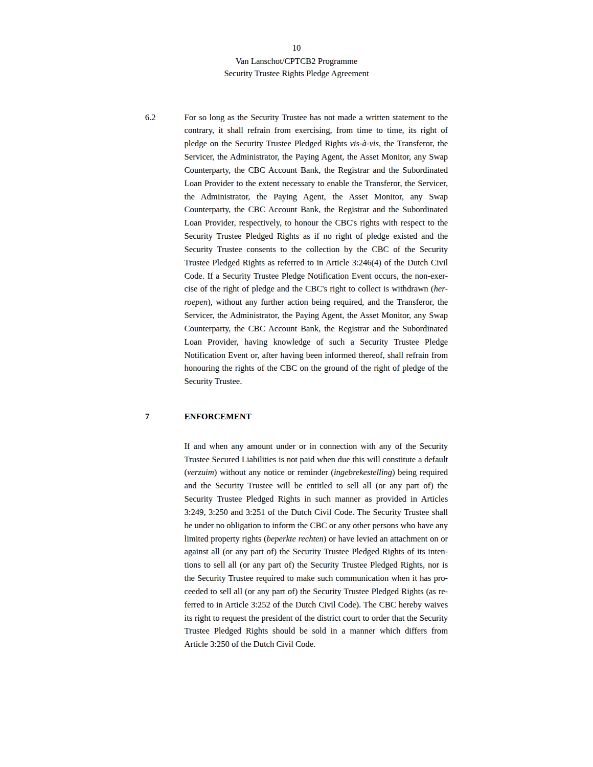10
Van Lanschot/CPTCB2 Programme
Security Trustee Rights Pledge Agreement
6.2
For so long as the Security Trustee has not made a written statement to the contrary, it shall refrain from exercising, from time to time, its right of pledge on the Security Trustee Pledged Rights vis-à-vis, the Transferor, the Servicer, the Administrator, the Paying Agent, the Asset Monitor, any Swap Counterparty, the CBC Account Bank, the Registrar and the Subordinated Loan Provider to the extent necessary to enable the Transferor, the Servicer, the Administrator, the Paying Agent, the Asset Monitor, any Swap Counterparty, the CBC Account Bank, the Registrar and the Subordinated Loan Provider, respectively, to honour the CBC's rights with respect to the Security Trustee Pledged Rights as if no right of pledge existed and the Security Trustee consents to the collection by the CBC of the Security Trustee Pledged Rights as referred to in Article 3:246(4) of the Dutch Civil Code. If a Security Trustee Pledge Notification Event occurs, the non-exercise of the right of pledge and the CBC's right to collect is withdrawn (herroepen), without any further action being required, and the Transferor, the Servicer, the Administrator, the Paying Agent, the Asset Monitor, any Swap Counterparty, the CBC Account Bank, the Registrar and the Subordinated Loan Provider, having knowledge of such a Security Trustee Pledge Notification Event or, after having been informed thereof, shall refrain from honouring the rights of the CBC on the ground of the right of pledge of the Security Trustee.
7
ENFORCEMENT
If and when any amount under or in connection with any of the Security Trustee Secured Liabilities is not paid when due this will constitute a default (verzuim) without any notice or reminder (ingebrekestelling) being required and the Security Trustee will be entitled to sell all (or any part of) the Security Trustee Pledged Rights in such manner as provided in Articles 3:249, 3:250 and 3:251 of the Dutch Civil Code. The Security Trustee shall be under no obligation to inform the CBC or any other persons who have any limited property rights (beperkte rechten) or have levied an attachment on or against all (or any part of) the Security Trustee Pledged Rights of its intentions to sell all (or any part of) the Security Trustee Pledged Rights, nor is the Security Trustee required to make such communication when it has proceeded to sell all (or any part of) the Security Trustee Pledged Rights (as referred to in Article 3:252 of the Dutch Civil Code). The CBC hereby waives its right to request the president of the district court to order that the Security Trustee Pledged Rights should be sold in a manner which differs from Article 3:250 of the Dutch Civil Code.